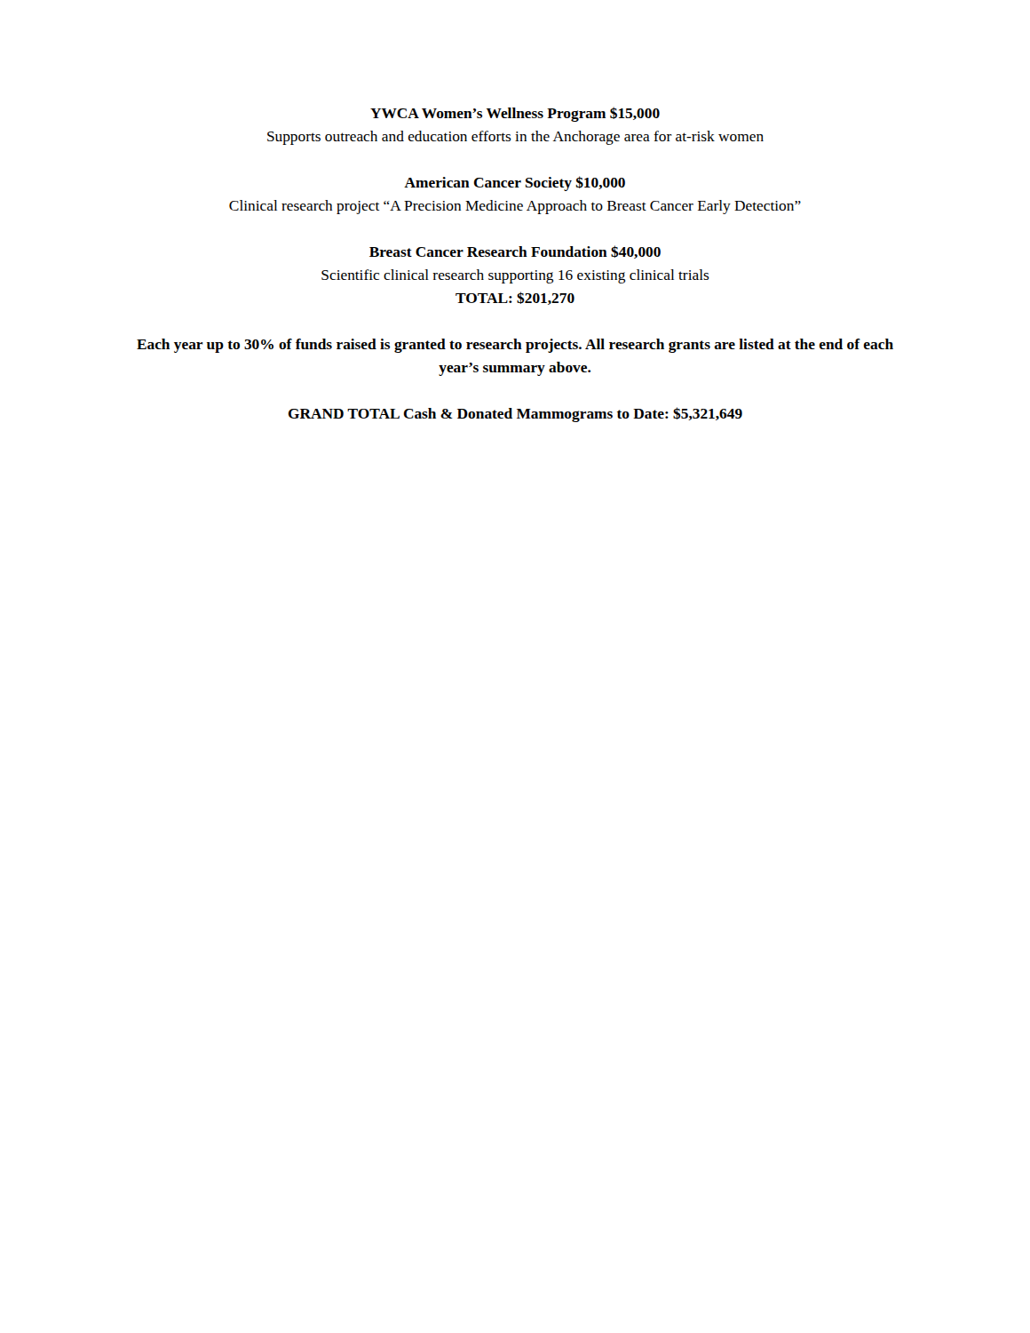YWCA Women’s Wellness Program $15,000
Supports outreach and education efforts in the Anchorage area for at-risk women
American Cancer Society $10,000
Clinical research project “A Precision Medicine Approach to Breast Cancer Early Detection”
Breast Cancer Research Foundation $40,000
Scientific clinical research supporting 16 existing clinical trials
TOTAL: $201,270
Each year up to 30% of funds raised is granted to research projects. All research grants are listed at the end of each year’s summary above.
GRAND TOTAL Cash & Donated Mammograms to Date: $5,321,649